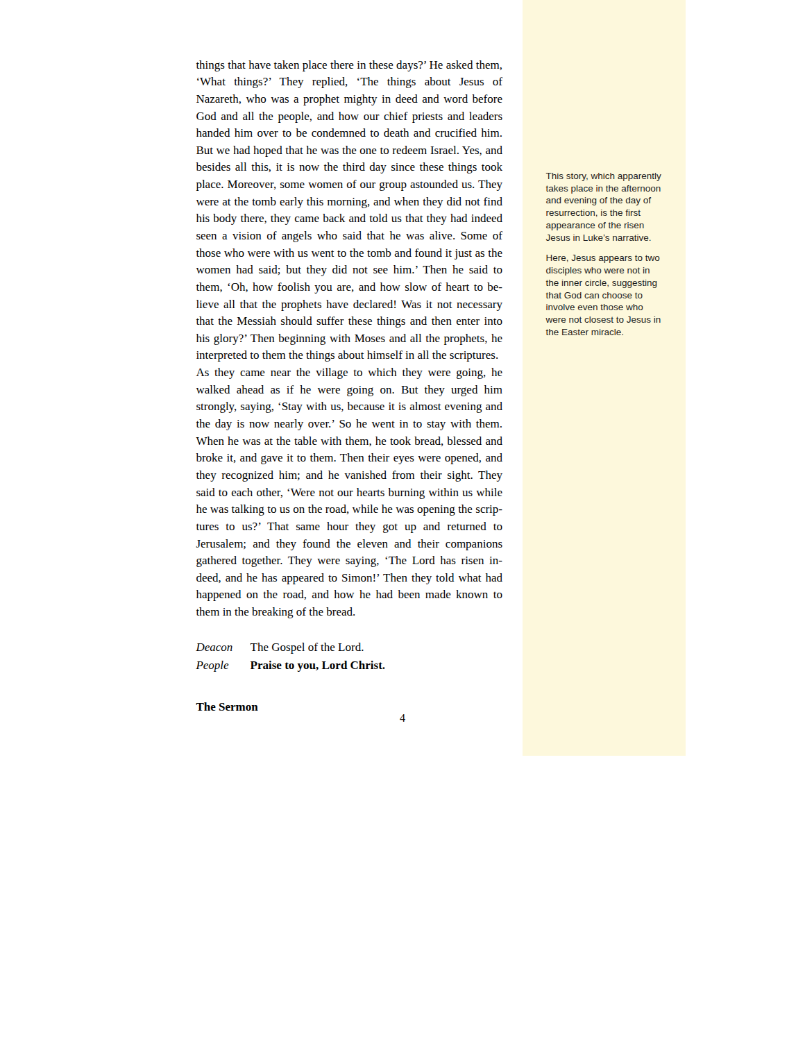things that have taken place there in these days?’ He asked them, ‘What things?’ They replied, ‘The things about Jesus of Nazareth, who was a prophet mighty in deed and word before God and all the people, and how our chief priests and leaders handed him over to be condemned to death and crucified him. But we had hoped that he was the one to redeem Israel. Yes, and besides all this, it is now the third day since these things took place. Moreover, some women of our group astounded us. They were at the tomb early this morning, and when they did not find his body there, they came back and told us that they had indeed seen a vision of angels who said that he was alive. Some of those who were with us went to the tomb and found it just as the women had said; but they did not see him.’ Then he said to them, ‘Oh, how foolish you are, and how slow of heart to believe all that the prophets have declared! Was it not necessary that the Messiah should suffer these things and then enter into his glory?’ Then beginning with Moses and all the prophets, he interpreted to them the things about himself in all the scriptures.
As they came near the village to which they were going, he walked ahead as if he were going on. But they urged him strongly, saying, ‘Stay with us, because it is almost evening and the day is now nearly over.’ So he went in to stay with them. When he was at the table with them, he took bread, blessed and broke it, and gave it to them. Then their eyes were opened, and they recognized him; and he vanished from their sight. They said to each other, ‘Were not our hearts burning within us while he was talking to us on the road, while he was opening the scriptures to us?’ That same hour they got up and returned to Jerusalem; and they found the eleven and their companions gathered together. They were saying, ‘The Lord has risen indeed, and he has appeared to Simon!’ Then they told what had happened on the road, and how he had been made known to them in the breaking of the bread.
Deacon The Gospel of the Lord. People Praise to you, Lord Christ.
The Sermon
This story, which apparently takes place in the afternoon and evening of the day of resurrection, is the first appearance of the risen Jesus in Luke’s narrative.
Here, Jesus appears to two disciples who were not in the inner circle, suggesting that God can choose to involve even those who were not closest to Jesus in the Easter miracle.
4